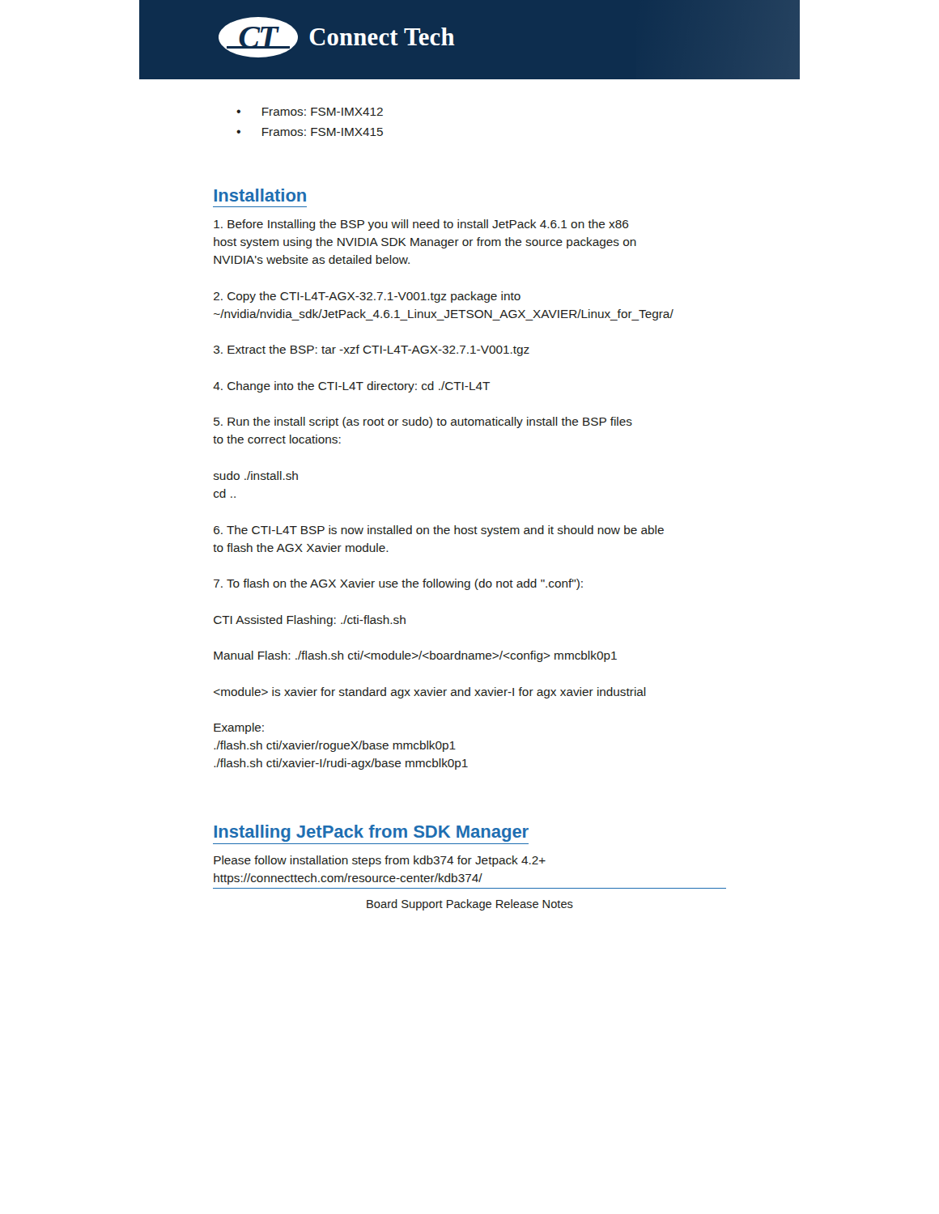CT
Connect Tech
Framos: FSM-IMX412
Framos: FSM-IMX415
Installation
1. Before Installing the BSP you will need to install JetPack 4.6.1 on the x86 host system using the NVIDIA SDK Manager or from the source packages on NVIDIA's website as detailed below. 2. Copy the CTI-L4T-AGX-32.7.1-V001.tgz package into ~/nvidia/nvidia_sdk/JetPack_4.6.1_Linux_JETSON_AGX_XAVIER/Linux_for_Tegra/ 3. Extract the BSP: tar -xzf CTI-L4T-AGX-32.7.1-V001.tgz 4. Change into the CTI-L4T directory: cd ./CTI-L4T 5. Run the install script (as root or sudo) to automatically install the BSP files to the correct locations: sudo ./install.sh cd .. 6. The CTI-L4T BSP is now installed on the host system and it should now be able to flash the AGX Xavier module. 7. To flash on the AGX Xavier use the following (do not add ".conf"): CTI Assisted Flashing: ./cti-flash.sh Manual Flash: ./flash.sh cti/<module>/<boardname>/<config> mmcblk0p1 <module> is xavier for standard agx xavier and xavier-I for agx xavier industrial Example: ./flash.sh cti/xavier/rogueX/base mmcblk0p1 ./flash.sh cti/xavier-I/rudi-agx/base mmcblk0p1
Installing JetPack from SDK Manager
Please follow installation steps from kdb374 for Jetpack 4.2+ https://connecttech.com/resource-center/kdb374/
Board Support Package Release Notes